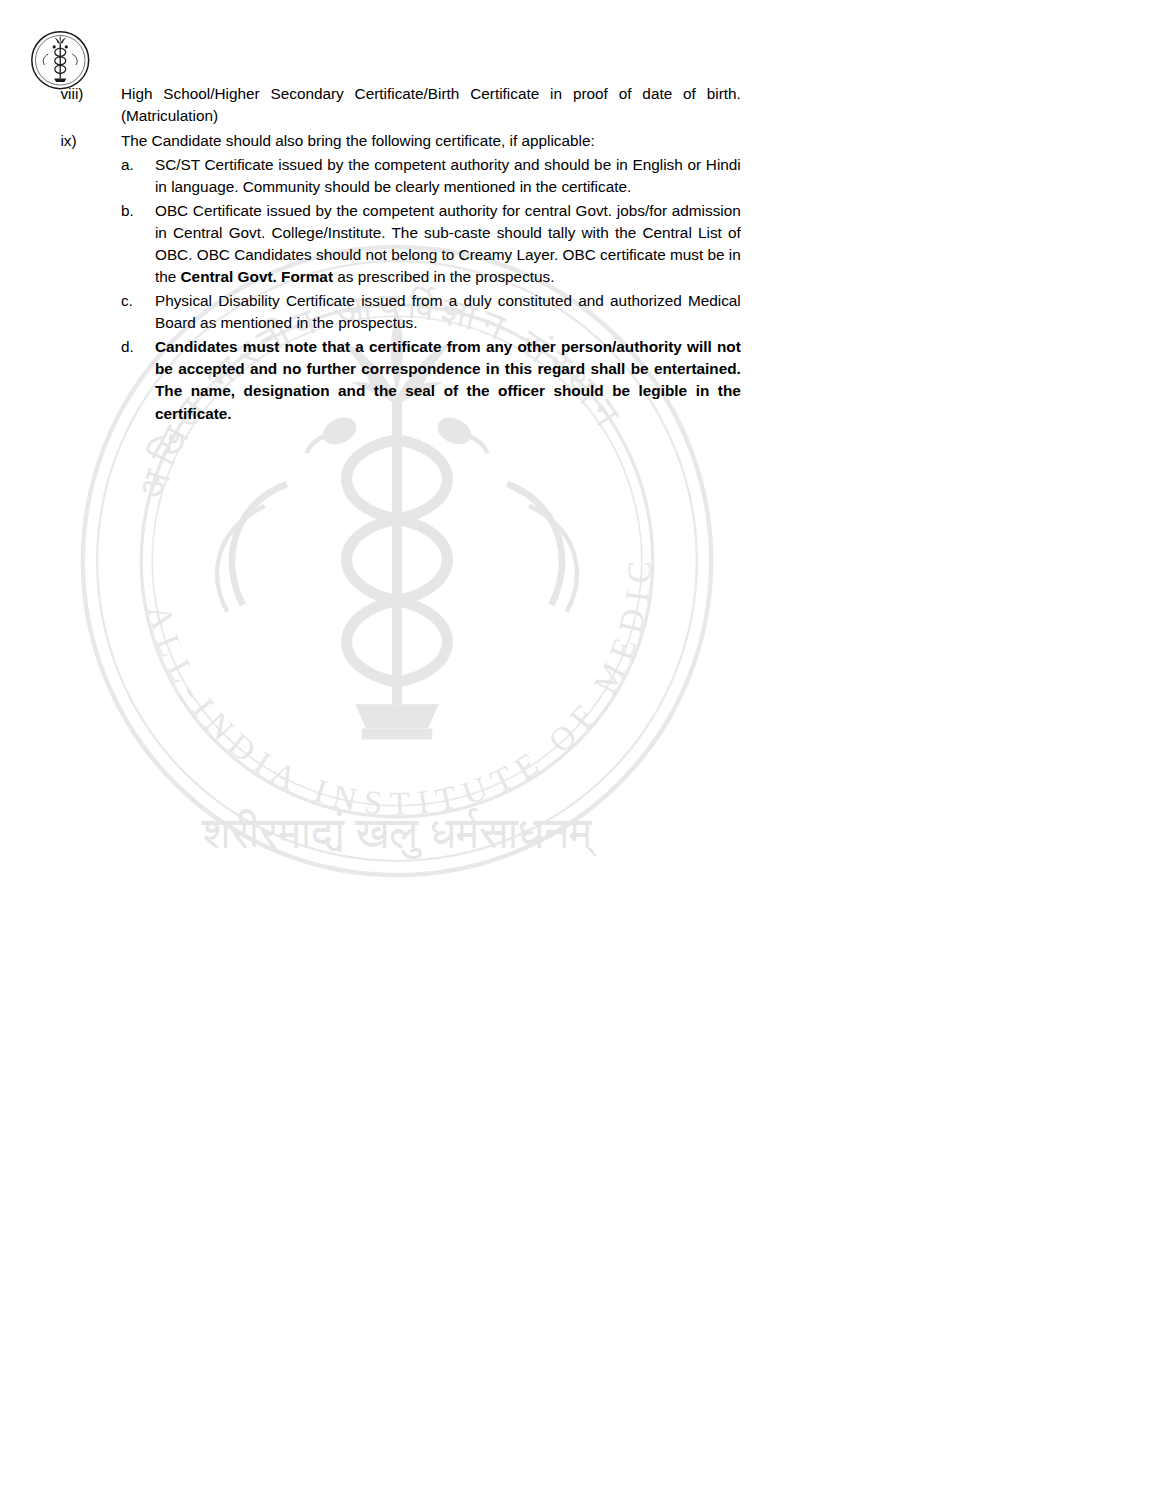अखिल भारतीय आयुर्विज्ञान संस्थान ALL-INDIA INSTITUTE OF MEDICAL SCIENCES शरीरमाद्यं खलु धर्मसाधनम्
viii) High School/Higher Secondary Certificate/Birth Certificate in proof of date of birth. (Matriculation)
ix) The Candidate should also bring the following certificate, if applicable:
a. SC/ST Certificate issued by the competent authority and should be in English or Hindi in language. Community should be clearly mentioned in the certificate.
b. OBC Certificate issued by the competent authority for central Govt. jobs/for admission in Central Govt. College/Institute. The sub-caste should tally with the Central List of OBC. OBC Candidates should not belong to Creamy Layer. OBC certificate must be in the Central Govt. Format as prescribed in the prospectus.
c. Physical Disability Certificate issued from a duly constituted and authorized Medical Board as mentioned in the prospectus.
d. Candidates must note that a certificate from any other person/authority will not be accepted and no further correspondence in this regard shall be entertained. The name, designation and the seal of the officer should be legible in the certificate.